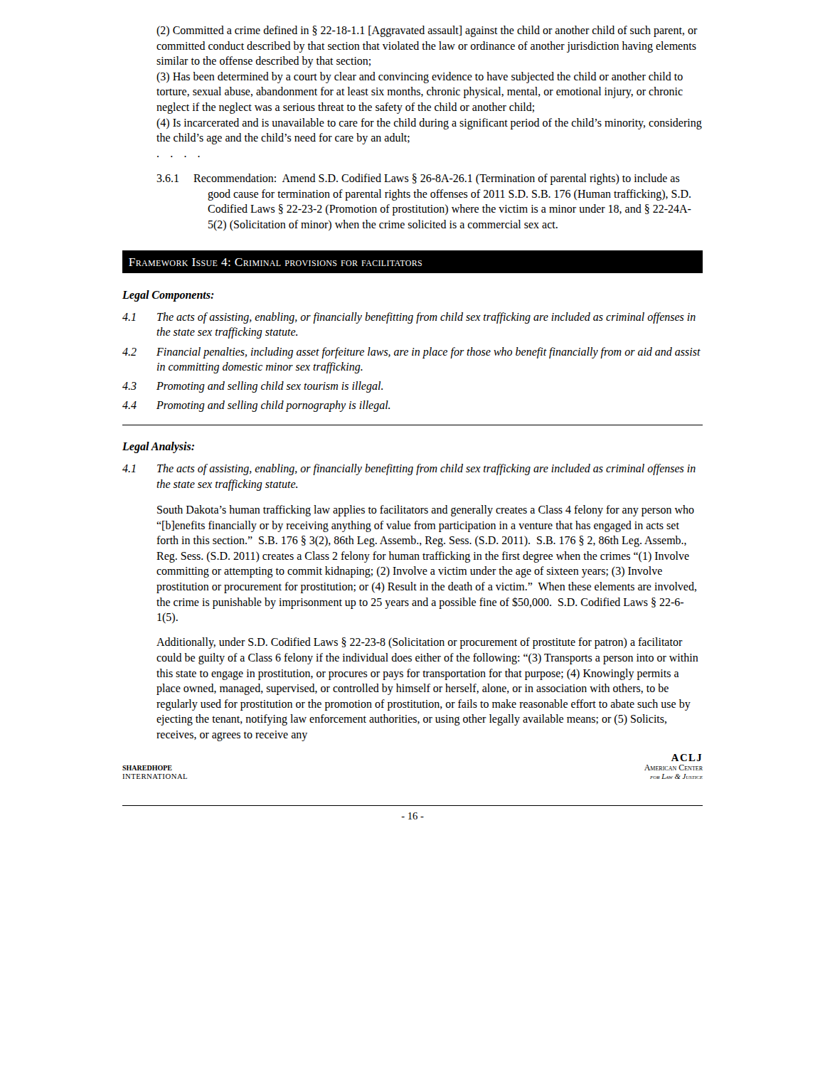(2) Committed a crime defined in § 22-18-1.1 [Aggravated assault] against the child or another child of such parent, or committed conduct described by that section that violated the law or ordinance of another jurisdiction having elements similar to the offense described by that section;
(3) Has been determined by a court by clear and convincing evidence to have subjected the child or another child to torture, sexual abuse, abandonment for at least six months, chronic physical, mental, or emotional injury, or chronic neglect if the neglect was a serious threat to the safety of the child or another child;
(4) Is incarcerated and is unavailable to care for the child during a significant period of the child’s minority, considering the child’s age and the child’s need for care by an adult;
. . . .
3.6.1 Recommendation: Amend S.D. Codified Laws § 26-8A-26.1 (Termination of parental rights) to include as good cause for termination of parental rights the offenses of 2011 S.D. S.B. 176 (Human trafficking), S.D. Codified Laws § 22-23-2 (Promotion of prostitution) where the victim is a minor under 18, and § 22-24A-5(2) (Solicitation of minor) when the crime solicited is a commercial sex act.
Framework Issue 4: Criminal provisions for facilitators
Legal Components:
4.1 The acts of assisting, enabling, or financially benefitting from child sex trafficking are included as criminal offenses in the state sex trafficking statute.
4.2 Financial penalties, including asset forfeiture laws, are in place for those who benefit financially from or aid and assist in committing domestic minor sex trafficking.
4.3 Promoting and selling child sex tourism is illegal.
4.4 Promoting and selling child pornography is illegal.
Legal Analysis:
4.1 The acts of assisting, enabling, or financially benefitting from child sex trafficking are included as criminal offenses in the state sex trafficking statute.
South Dakota’s human trafficking law applies to facilitators and generally creates a Class 4 felony for any person who “[b]enefits financially or by receiving anything of value from participation in a venture that has engaged in acts set forth in this section.” S.B. 176 § 3(2), 86th Leg. Assemb., Reg. Sess. (S.D. 2011). S.B. 176 § 2, 86th Leg. Assemb., Reg. Sess. (S.D. 2011) creates a Class 2 felony for human trafficking in the first degree when the crimes “(1) Involve committing or attempting to commit kidnaping; (2) Involve a victim under the age of sixteen years; (3) Involve prostitution or procurement for prostitution; or (4) Result in the death of a victim.” When these elements are involved, the crime is punishable by imprisonment up to 25 years and a possible fine of $50,000. S.D. Codified Laws § 22-6-1(5).
Additionally, under S.D. Codified Laws § 22-23-8 (Solicitation or procurement of prostitute for patron) a facilitator could be guilty of a Class 6 felony if the individual does either of the following: “(3) Transports a person into or within this state to engage in prostitution, or procures or pays for transportation for that purpose; (4) Knowingly permits a place owned, managed, supervised, or controlled by himself or herself, alone, or in association with others, to be regularly used for prostitution or the promotion of prostitution, or fails to make reasonable effort to abate such use by ejecting the tenant, notifying law enforcement authorities, or using other legally available means; or (5) Solicits, receives, or agrees to receive any
sharedhope
INTERNATIONAL
ACLJ
American Center
for Law & Justice
- 16 -